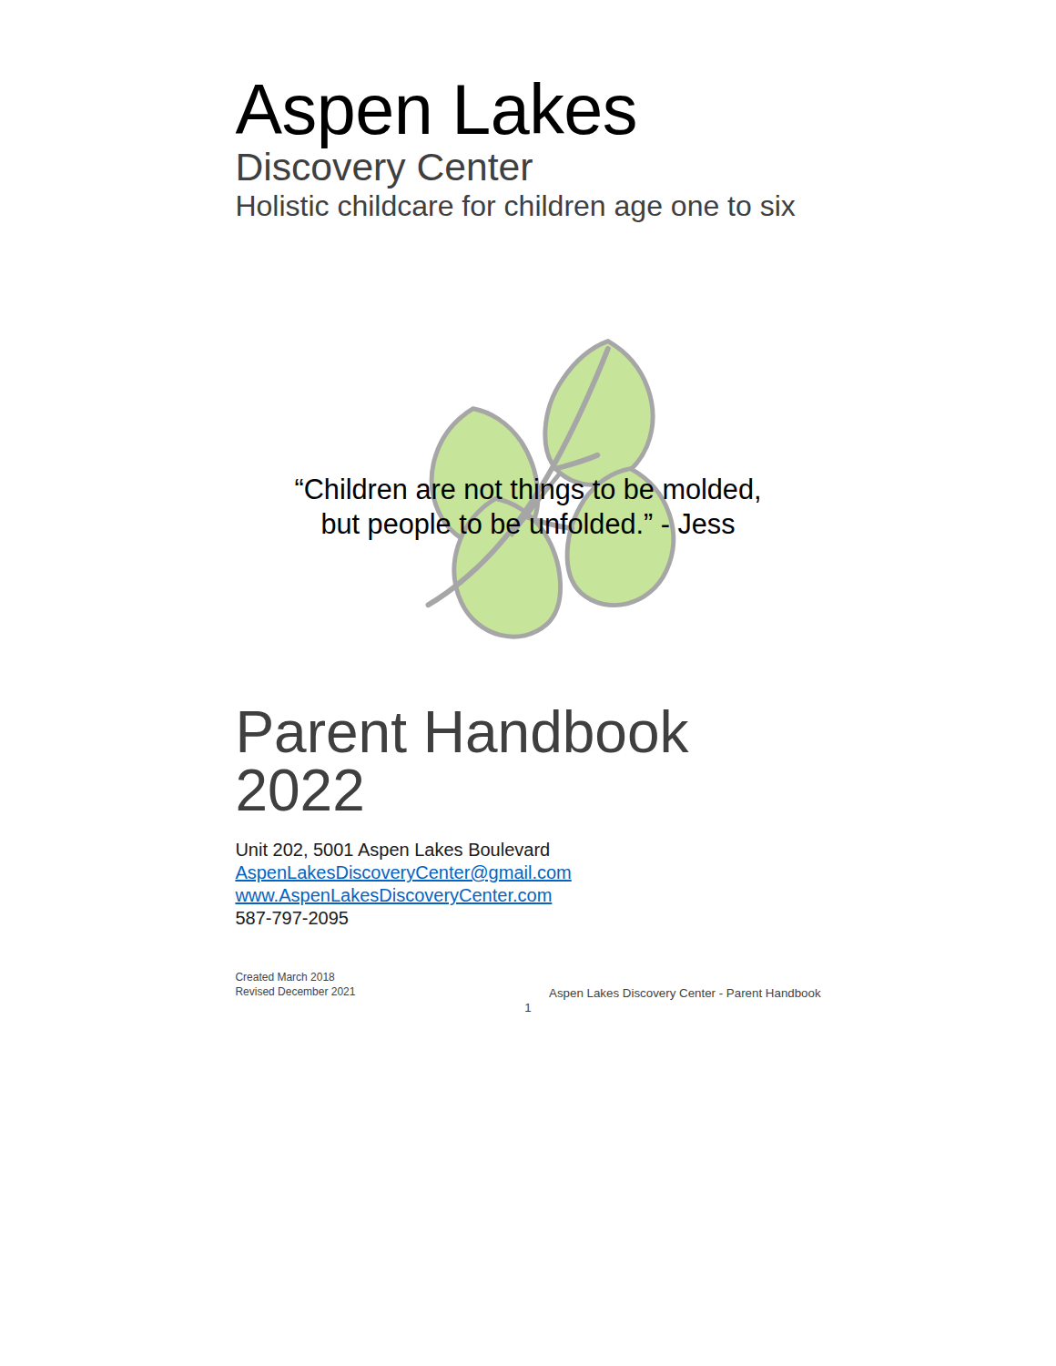Aspen Lakes
Discovery Center
Holistic childcare for children age one to six
“Children are not things to be molded,
but people to be unfolded.” - Jess
Parent Handbook 2022
Unit 202, 5001 Aspen Lakes Boulevard
AspenLakesDiscoveryCenter@gmail.com
www.AspenLakesDiscoveryCenter.com
587-797-2095
Created March 2018
Revised December 2021
Aspen Lakes Discovery Center - Parent Handbook
1